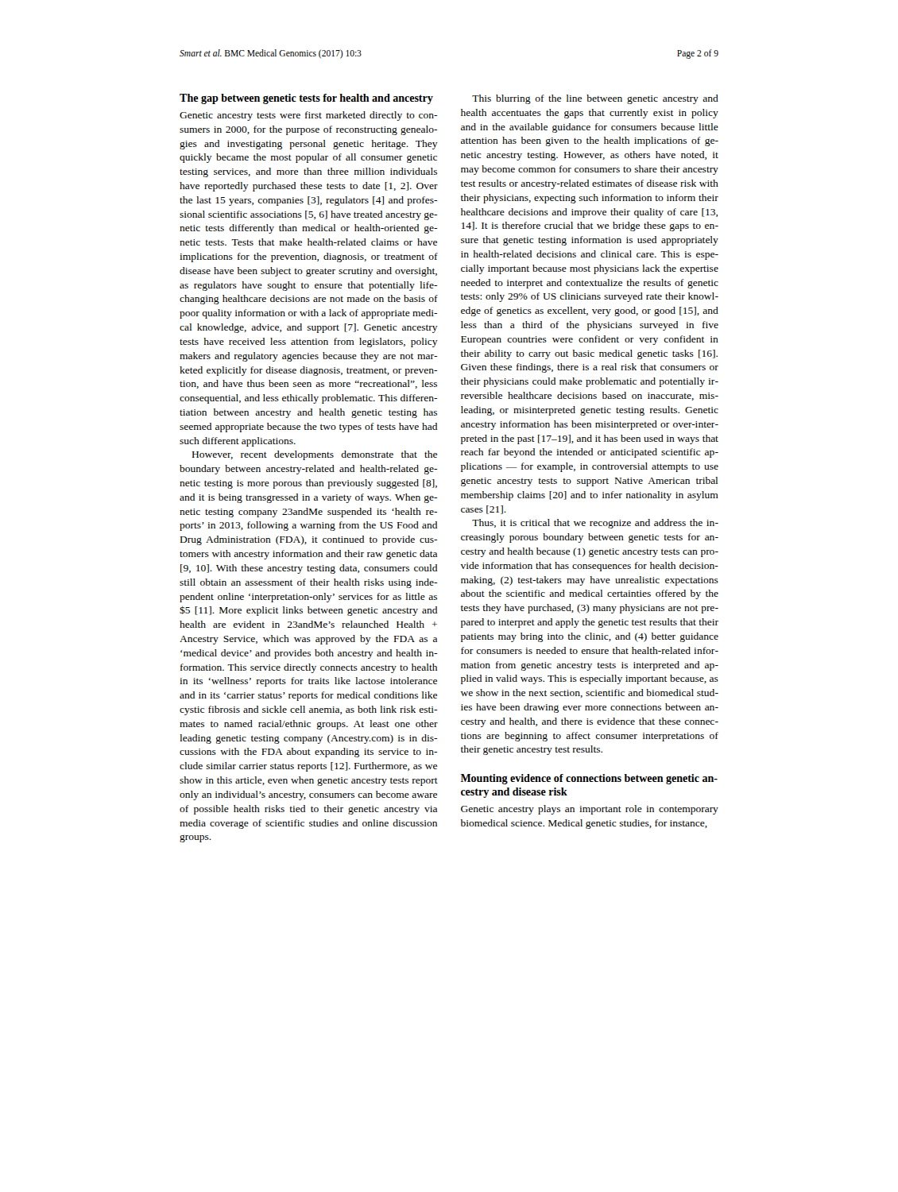Smart et al. BMC Medical Genomics (2017) 10:3
Page 2 of 9
The gap between genetic tests for health and ancestry
Genetic ancestry tests were first marketed directly to consumers in 2000, for the purpose of reconstructing genealogies and investigating personal genetic heritage. They quickly became the most popular of all consumer genetic testing services, and more than three million individuals have reportedly purchased these tests to date [1, 2]. Over the last 15 years, companies [3], regulators [4] and professional scientific associations [5, 6] have treated ancestry genetic tests differently than medical or health-oriented genetic tests. Tests that make health-related claims or have implications for the prevention, diagnosis, or treatment of disease have been subject to greater scrutiny and oversight, as regulators have sought to ensure that potentially life-changing healthcare decisions are not made on the basis of poor quality information or with a lack of appropriate medical knowledge, advice, and support [7]. Genetic ancestry tests have received less attention from legislators, policy makers and regulatory agencies because they are not marketed explicitly for disease diagnosis, treatment, or prevention, and have thus been seen as more “recreational”, less consequential, and less ethically problematic. This differentiation between ancestry and health genetic testing has seemed appropriate because the two types of tests have had such different applications.
However, recent developments demonstrate that the boundary between ancestry-related and health-related genetic testing is more porous than previously suggested [8], and it is being transgressed in a variety of ways. When genetic testing company 23andMe suspended its ‘health reports’ in 2013, following a warning from the US Food and Drug Administration (FDA), it continued to provide customers with ancestry information and their raw genetic data [9, 10]. With these ancestry testing data, consumers could still obtain an assessment of their health risks using independent online ‘interpretation-only’ services for as little as $5 [11]. More explicit links between genetic ancestry and health are evident in 23andMe’s relaunched Health + Ancestry Service, which was approved by the FDA as a ‘medical device’ and provides both ancestry and health information. This service directly connects ancestry to health in its ‘wellness’ reports for traits like lactose intolerance and in its ‘carrier status’ reports for medical conditions like cystic fibrosis and sickle cell anemia, as both link risk estimates to named racial/ethnic groups. At least one other leading genetic testing company (Ancestry.com) is in discussions with the FDA about expanding its service to include similar carrier status reports [12]. Furthermore, as we show in this article, even when genetic ancestry tests report only an individual’s ancestry, consumers can become aware of possible health risks tied to their genetic ancestry via media coverage of scientific studies and online discussion groups.
This blurring of the line between genetic ancestry and health accentuates the gaps that currently exist in policy and in the available guidance for consumers because little attention has been given to the health implications of genetic ancestry testing. However, as others have noted, it may become common for consumers to share their ancestry test results or ancestry-related estimates of disease risk with their physicians, expecting such information to inform their healthcare decisions and improve their quality of care [13, 14]. It is therefore crucial that we bridge these gaps to ensure that genetic testing information is used appropriately in health-related decisions and clinical care. This is especially important because most physicians lack the expertise needed to interpret and contextualize the results of genetic tests: only 29% of US clinicians surveyed rate their knowledge of genetics as excellent, very good, or good [15], and less than a third of the physicians surveyed in five European countries were confident or very confident in their ability to carry out basic medical genetic tasks [16]. Given these findings, there is a real risk that consumers or their physicians could make problematic and potentially irreversible healthcare decisions based on inaccurate, misleading, or misinterpreted genetic testing results. Genetic ancestry information has been misinterpreted or over-interpreted in the past [17–19], and it has been used in ways that reach far beyond the intended or anticipated scientific applications — for example, in controversial attempts to use genetic ancestry tests to support Native American tribal membership claims [20] and to infer nationality in asylum cases [21].
Thus, it is critical that we recognize and address the increasingly porous boundary between genetic tests for ancestry and health because (1) genetic ancestry tests can provide information that has consequences for health decision-making, (2) test-takers may have unrealistic expectations about the scientific and medical certainties offered by the tests they have purchased, (3) many physicians are not prepared to interpret and apply the genetic test results that their patients may bring into the clinic, and (4) better guidance for consumers is needed to ensure that health-related information from genetic ancestry tests is interpreted and applied in valid ways. This is especially important because, as we show in the next section, scientific and biomedical studies have been drawing ever more connections between ancestry and health, and there is evidence that these connections are beginning to affect consumer interpretations of their genetic ancestry test results.
Mounting evidence of connections between genetic ancestry and disease risk
Genetic ancestry plays an important role in contemporary biomedical science. Medical genetic studies, for instance,